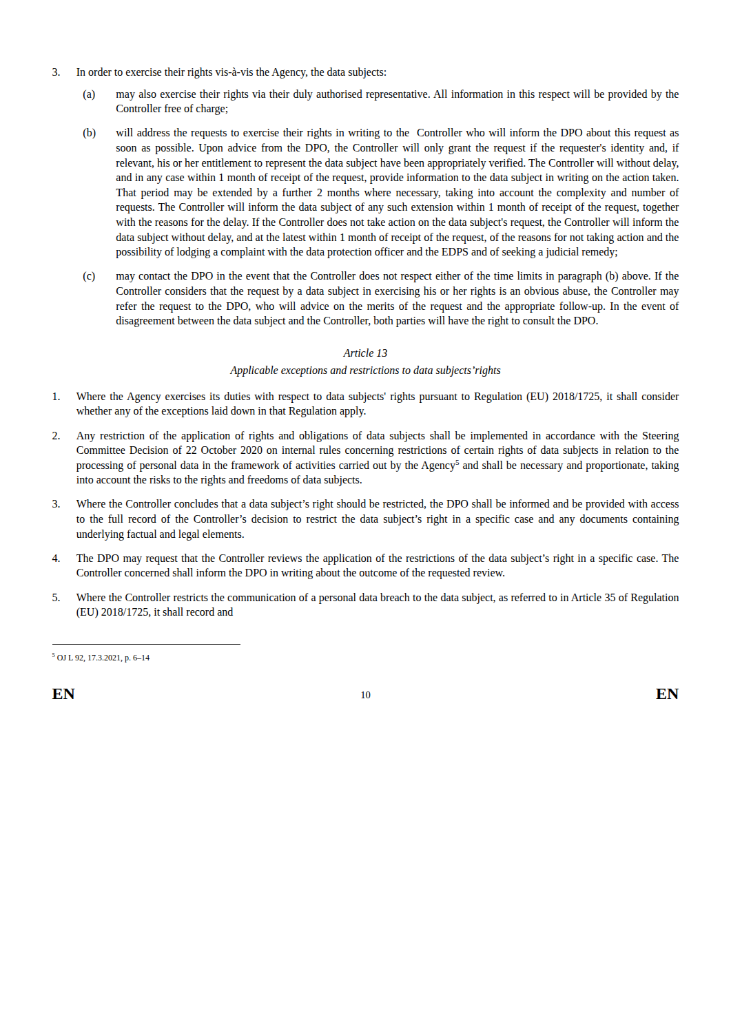3. In order to exercise their rights vis-à-vis the Agency, the data subjects:
(a) may also exercise their rights via their duly authorised representative. All information in this respect will be provided by the Controller free of charge;
(b) will address the requests to exercise their rights in writing to the Controller who will inform the DPO about this request as soon as possible. Upon advice from the DPO, the Controller will only grant the request if the requester's identity and, if relevant, his or her entitlement to represent the data subject have been appropriately verified. The Controller will without delay, and in any case within 1 month of receipt of the request, provide information to the data subject in writing on the action taken. That period may be extended by a further 2 months where necessary, taking into account the complexity and number of requests. The Controller will inform the data subject of any such extension within 1 month of receipt of the request, together with the reasons for the delay. If the Controller does not take action on the data subject's request, the Controller will inform the data subject without delay, and at the latest within 1 month of receipt of the request, of the reasons for not taking action and the possibility of lodging a complaint with the data protection officer and the EDPS and of seeking a judicial remedy;
(c) may contact the DPO in the event that the Controller does not respect either of the time limits in paragraph (b) above. If the Controller considers that the request by a data subject in exercising his or her rights is an obvious abuse, the Controller may refer the request to the DPO, who will advice on the merits of the request and the appropriate follow-up. In the event of disagreement between the data subject and the Controller, both parties will have the right to consult the DPO.
Article 13
Applicable exceptions and restrictions to data subjects’rights
1. Where the Agency exercises its duties with respect to data subjects' rights pursuant to Regulation (EU) 2018/1725, it shall consider whether any of the exceptions laid down in that Regulation apply.
2. Any restriction of the application of rights and obligations of data subjects shall be implemented in accordance with the Steering Committee Decision of 22 October 2020 on internal rules concerning restrictions of certain rights of data subjects in relation to the processing of personal data in the framework of activities carried out by the Agency5 and shall be necessary and proportionate, taking into account the risks to the rights and freedoms of data subjects.
3. Where the Controller concludes that a data subject’s right should be restricted, the DPO shall be informed and be provided with access to the full record of the Controller’s decision to restrict the data subject’s right in a specific case and any documents containing underlying factual and legal elements.
4. The DPO may request that the Controller reviews the application of the restrictions of the data subject’s right in a specific case. The Controller concerned shall inform the DPO in writing about the outcome of the requested review.
5. Where the Controller restricts the communication of a personal data breach to the data subject, as referred to in Article 35 of Regulation (EU) 2018/1725, it shall record and
5 OJ L 92, 17.3.2021, p. 6–14
EN 10 EN